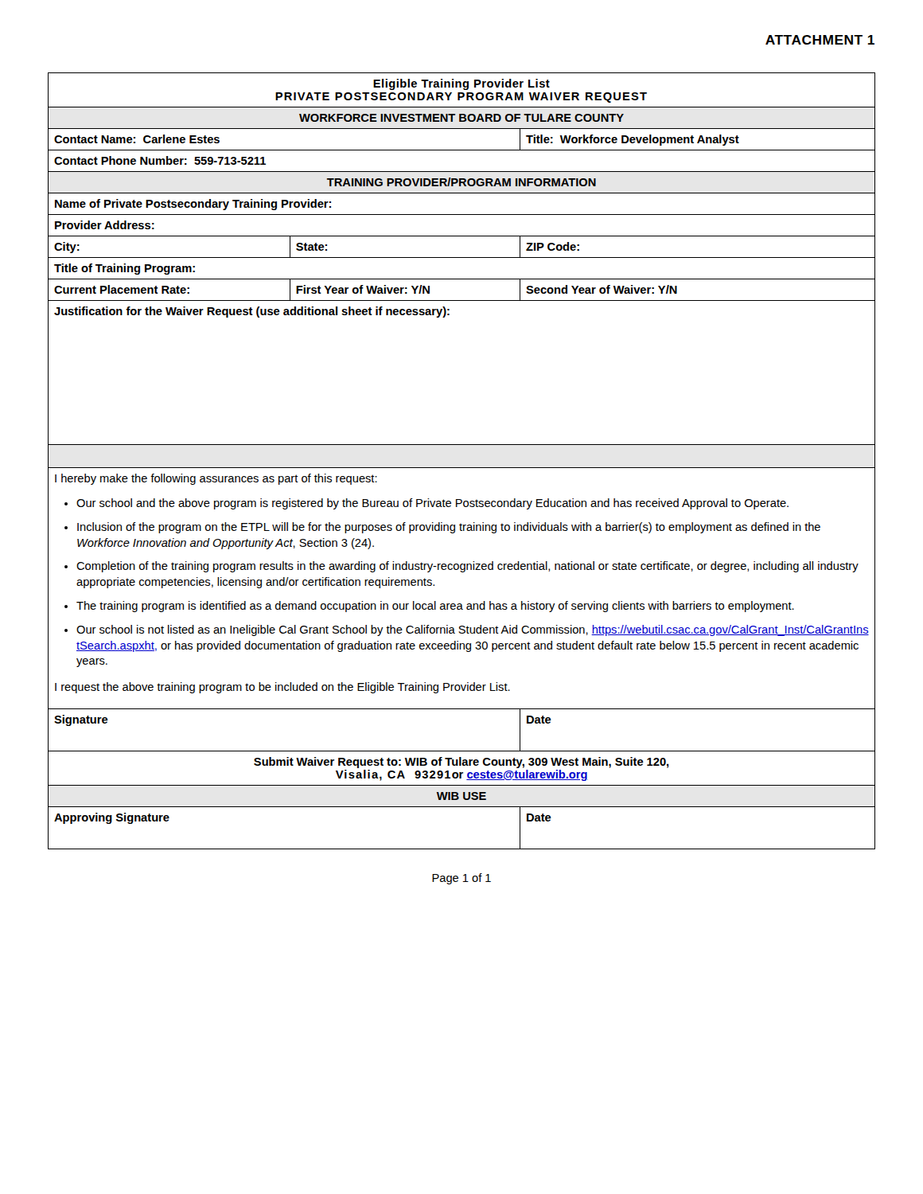ATTACHMENT 1
| Eligible Training Provider List PRIVATE POSTSECONDARY PROGRAM WAIVER REQUEST |
| WORKFORCE INVESTMENT BOARD OF TULARE COUNTY |
| Contact Name: Carlene Estes | Title: Workforce Development Analyst |
| Contact Phone Number: 559-713-5211 |
| TRAINING PROVIDER/PROGRAM INFORMATION |
| Name of Private Postsecondary Training Provider: |
| Provider Address: |
| City: | State: | ZIP Code: |
| Title of Training Program: |
| Current Placement Rate: | First Year of Waiver: Y/N | Second Year of Waiver: Y/N |
| Justification for the Waiver Request (use additional sheet if necessary): |
| I hereby make the following assurances as part of this request: Our school and the above program is registered by the Bureau of Private Postsecondary Education and has received Approval to Operate. Inclusion of the program on the ETPL will be for the purposes of providing training to individuals with a barrier(s) to employment as defined in the Workforce Innovation and Opportunity Act , Section 3 (24). Completion of the training program results in the awarding of industry-recognized credential, national or state certificate, or degree, including all industry appropriate competencies, licensing and/or certification requirements. The training program is identified as a demand occupation in our local area and has a history of serving clients with barriers to employment. Our school is not listed as an Ineligible Cal Grant School by the California Student Aid Commission, https://webutil.csac.ca.gov/CalGrant_Inst/CalGrantInstSearch.aspxht, or has provided documentation of graduation rate exceeding 30 percent and student default rate below 15.5 percent in recent academic years. I request the above training program to be included on the Eligible Training Provider List. |
| Signature | Date |
| Submit Waiver Request to: WIB of Tulare County, 309 West Main, Suite 120, Visalia, CA 93291 or cestes@tularewib.org |
| WIB USE |
| Approving Signature | Date |
Page 1 of 1